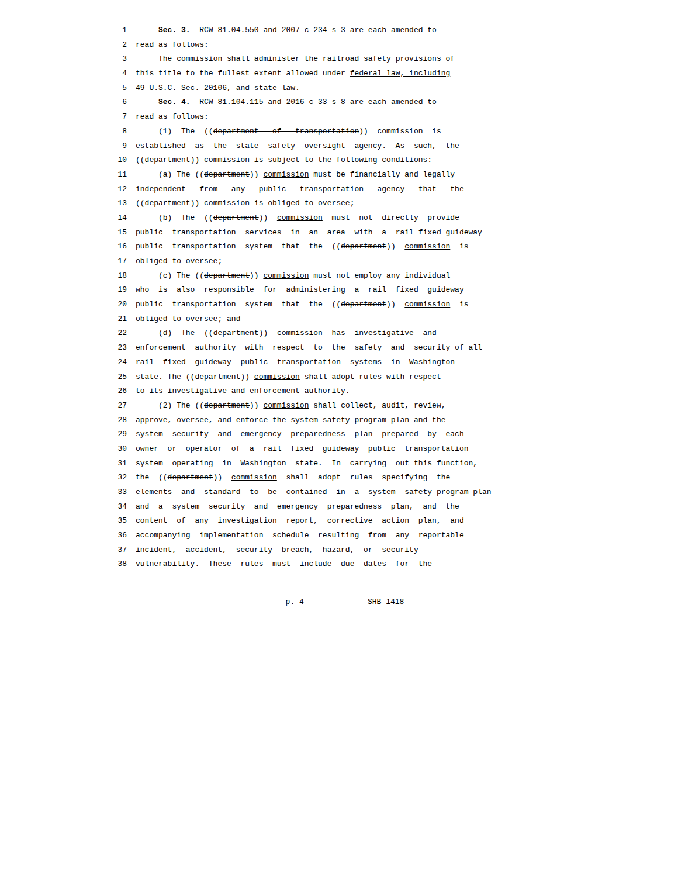1 Sec. 3. RCW 81.04.550 and 2007 c 234 s 3 are each amended to
2read as follows:
3 The commission shall administer the railroad safety provisions of
4this title to the fullest extent allowed under federal law, including
549 U.S.C. Sec. 20106, and state law.
6 Sec. 4. RCW 81.104.115 and 2016 c 33 s 8 are each amended to
7read as follows:
8 (1) The ((department of transportation)) commission is
9established as the state safety oversight agency. As such, the
10((department)) commission is subject to the following conditions:
11 (a) The ((department)) commission must be financially and legally
12independent from any public transportation agency that the
13((department)) commission is obliged to oversee;
14 (b) The ((department)) commission must not directly provide
15public transportation services in an area with a rail fixed guideway
16public transportation system that the ((department)) commission is
17obliged to oversee;
18 (c) The ((department)) commission must not employ any individual
19who is also responsible for administering a rail fixed guideway
20public transportation system that the ((department)) commission is
21obliged to oversee; and
22 (d) The ((department)) commission has investigative and
23enforcement authority with respect to the safety and security of all
24rail fixed guideway public transportation systems in Washington
25state. The ((department)) commission shall adopt rules with respect
26to its investigative and enforcement authority.
27 (2) The ((department)) commission shall collect, audit, review,
28approve, oversee, and enforce the system safety program plan and the
29system security and emergency preparedness plan prepared by each
30owner or operator of a rail fixed guideway public transportation
31system operating in Washington state. In carrying out this function,
32the ((department)) commission shall adopt rules specifying the
33elements and standard to be contained in a system safety program plan
34and a system security and emergency preparedness plan, and the
35content of any investigation report, corrective action plan, and
36accompanying implementation schedule resulting from any reportable
37incident, accident, security breach, hazard, or security
38vulnerability. These rules must include due dates for the
p. 4 SHB 1418